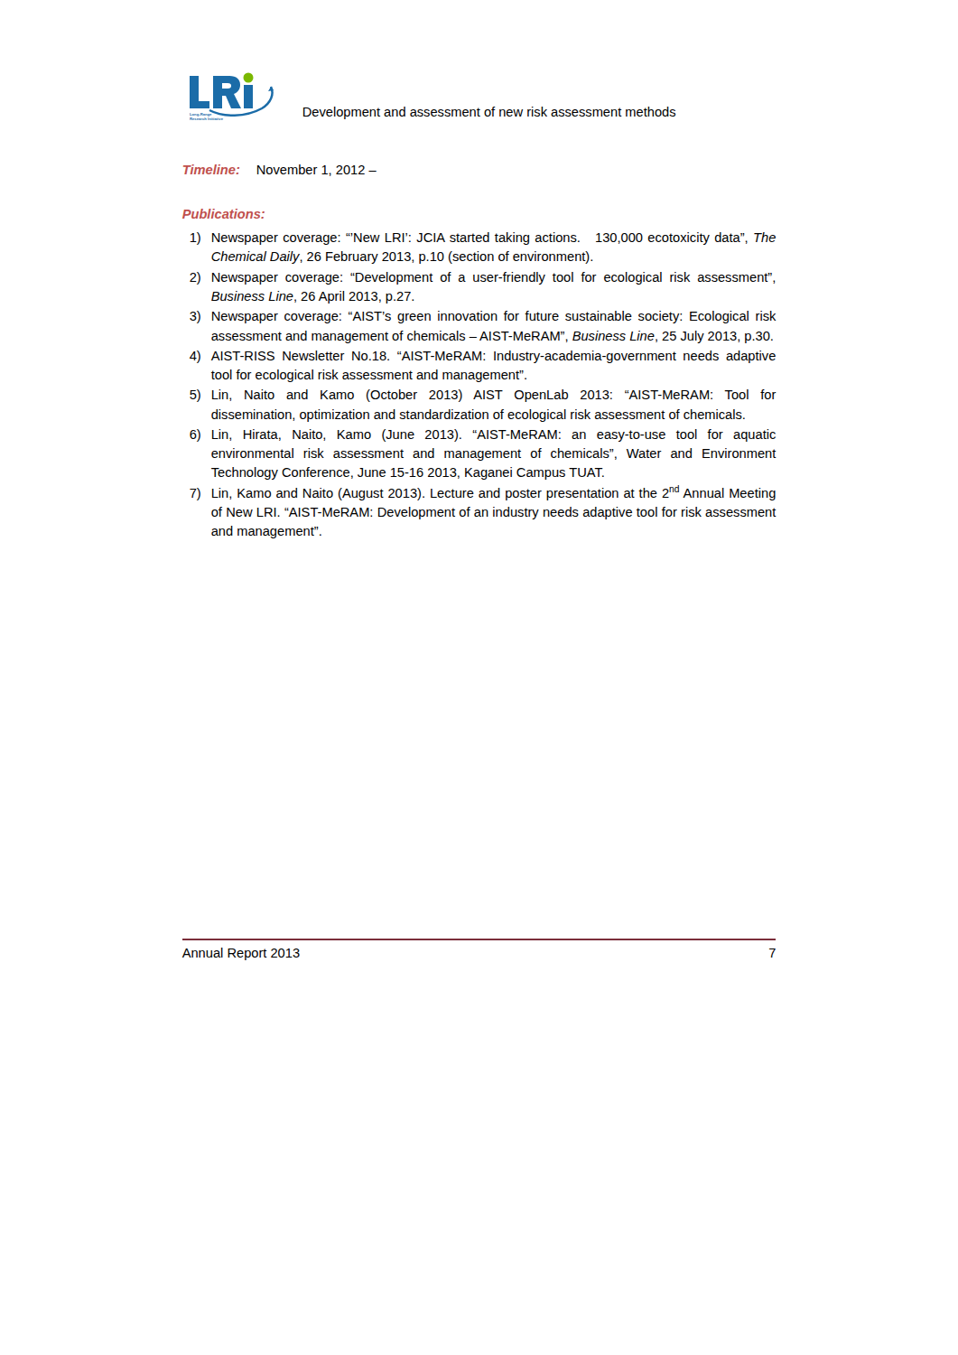Long-Range Research Initiative
Development and assessment of new risk assessment methods
Timeline: November 1, 2012 –
Publications:
Newspaper coverage: “’New LRI’: JCIA started taking actions. 130,000 ecotoxicity data”, The Chemical Daily, 26 February 2013, p.10 (section of environment).
Newspaper coverage: “Development of a user-friendly tool for ecological risk assessment”, Business Line, 26 April 2013, p.27.
Newspaper coverage: “AIST’s green innovation for future sustainable society: Ecological risk assessment and management of chemicals – AIST-MeRAM”, Business Line, 25 July 2013, p.30.
AIST-RISS Newsletter No.18. “AIST-MeRAM: Industry-academia-government needs adaptive tool for ecological risk assessment and management”.
Lin, Naito and Kamo (October 2013) AIST OpenLab 2013: “AIST-MeRAM: Tool for dissemination, optimization and standardization of ecological risk assessment of chemicals.
Lin, Hirata, Naito, Kamo (June 2013). “AIST-MeRAM: an easy-to-use tool for aquatic environmental risk assessment and management of chemicals”, Water and Environment Technology Conference, June 15-16 2013, Kaganei Campus TUAT.
Lin, Kamo and Naito (August 2013). Lecture and poster presentation at the 2nd Annual Meeting of New LRI. “AIST-MeRAM: Development of an industry needs adaptive tool for risk assessment and management”.
Annual Report 2013 7